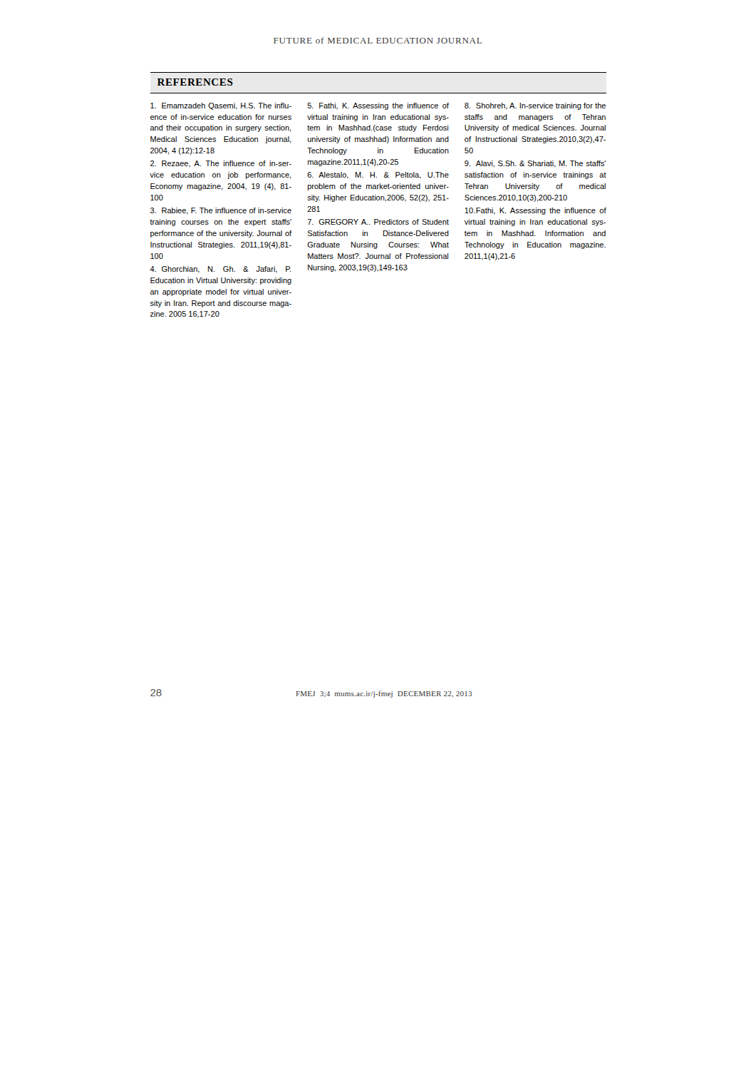FUTURE of MEDICAL EDUCATION JOURNAL
REFERENCES
1. Emamzadeh Qasemi, H.S. The influence of in-service education for nurses and their occupation in surgery section, Medical Sciences Education journal, 2004, 4 (12):12-18
2. Rezaee, A. The influence of in-service education on job performance, Economy magazine, 2004, 19 (4), 81-100
3. Rabiee, F. The influence of in-service training courses on the expert staffs' performance of the university. Journal of Instructional Strategies. 2011,19(4),81-100
4. Ghorchian, N. Gh. & Jafari, P. Education in Virtual University: providing an appropriate model for virtual university in Iran. Report and discourse magazine. 2005 16,17-20
5. Fathi, K. Assessing the influence of virtual training in Iran educational system in Mashhad.(case study Ferdosi university of mashhad) Information and Technology in Education magazine.2011,1(4),20-25
6. Alestalo, M. H. & Peltola, U.The problem of the market‐oriented university. Higher Education,2006, 52(2), 251-281
7. GREGORY A.. Predictors of Student Satisfaction in Distance-Delivered Graduate Nursing Courses: What Matters Most?. Journal of Professional Nursing, 2003,19(3),149-163
8. Shohreh, A. In-service training for the staffs and managers of Tehran University of medical Sciences. Journal of Instructional Strategies.2010,3(2),47-50
9. Alavi, S.Sh. & Shariati, M. The staffs' satisfaction of in-service trainings at Tehran University of medical Sciences.2010,10(3),200-210
10. Fathi, K. Assessing the influence of virtual training in Iran educational system in Mashhad. Information and Technology in Education magazine. 2011,1(4),21-6
28
FMEJ 3;4 mums.ac.ir/j-fmej DECEMBER 22, 2013